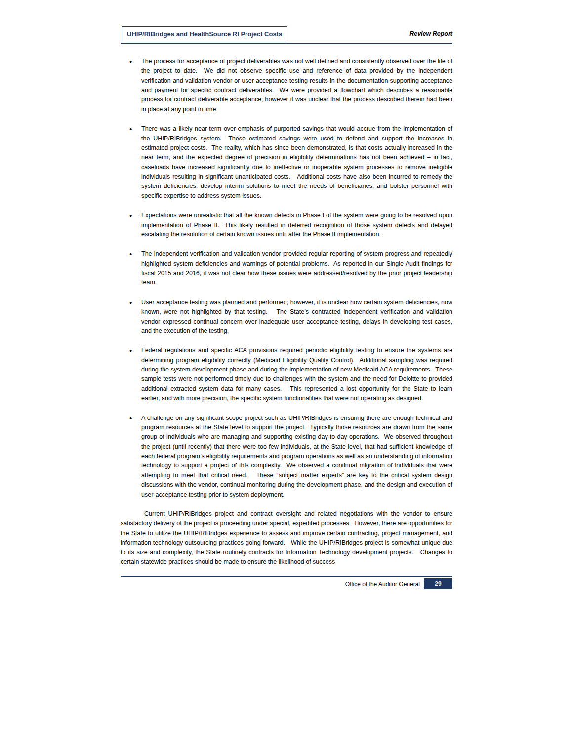UHIP/RIBridges and HealthSource RI Project Costs
Review Report
The process for acceptance of project deliverables was not well defined and consistently observed over the life of the project to date. We did not observe specific use and reference of data provided by the independent verification and validation vendor or user acceptance testing results in the documentation supporting acceptance and payment for specific contract deliverables. We were provided a flowchart which describes a reasonable process for contract deliverable acceptance; however it was unclear that the process described therein had been in place at any point in time.
There was a likely near-term over-emphasis of purported savings that would accrue from the implementation of the UHIP/RIBridges system. These estimated savings were used to defend and support the increases in estimated project costs. The reality, which has since been demonstrated, is that costs actually increased in the near term, and the expected degree of precision in eligibility determinations has not been achieved – in fact, caseloads have increased significantly due to ineffective or inoperable system processes to remove ineligible individuals resulting in significant unanticipated costs. Additional costs have also been incurred to remedy the system deficiencies, develop interim solutions to meet the needs of beneficiaries, and bolster personnel with specific expertise to address system issues.
Expectations were unrealistic that all the known defects in Phase I of the system were going to be resolved upon implementation of Phase II. This likely resulted in deferred recognition of those system defects and delayed escalating the resolution of certain known issues until after the Phase II implementation.
The independent verification and validation vendor provided regular reporting of system progress and repeatedly highlighted system deficiencies and warnings of potential problems. As reported in our Single Audit findings for fiscal 2015 and 2016, it was not clear how these issues were addressed/resolved by the prior project leadership team.
User acceptance testing was planned and performed; however, it is unclear how certain system deficiencies, now known, were not highlighted by that testing. The State’s contracted independent verification and validation vendor expressed continual concern over inadequate user acceptance testing, delays in developing test cases, and the execution of the testing.
Federal regulations and specific ACA provisions required periodic eligibility testing to ensure the systems are determining program eligibility correctly (Medicaid Eligibility Quality Control). Additional sampling was required during the system development phase and during the implementation of new Medicaid ACA requirements. These sample tests were not performed timely due to challenges with the system and the need for Deloitte to provided additional extracted system data for many cases. This represented a lost opportunity for the State to learn earlier, and with more precision, the specific system functionalities that were not operating as designed.
A challenge on any significant scope project such as UHIP/RIBridges is ensuring there are enough technical and program resources at the State level to support the project. Typically those resources are drawn from the same group of individuals who are managing and supporting existing day-to-day operations. We observed throughout the project (until recently) that there were too few individuals, at the State level, that had sufficient knowledge of each federal program’s eligibility requirements and program operations as well as an understanding of information technology to support a project of this complexity. We observed a continual migration of individuals that were attempting to meet that critical need. These “subject matter experts” are key to the critical system design discussions with the vendor, continual monitoring during the development phase, and the design and execution of user-acceptance testing prior to system deployment.
Current UHIP/RIBridges project and contract oversight and related negotiations with the vendor to ensure satisfactory delivery of the project is proceeding under special, expedited processes. However, there are opportunities for the State to utilize the UHIP/RIBridges experience to assess and improve certain contracting, project management, and information technology outsourcing practices going forward. While the UHIP/RIBridges project is somewhat unique due to its size and complexity, the State routinely contracts for Information Technology development projects. Changes to certain statewide practices should be made to ensure the likelihood of success
Office of the Auditor General
29